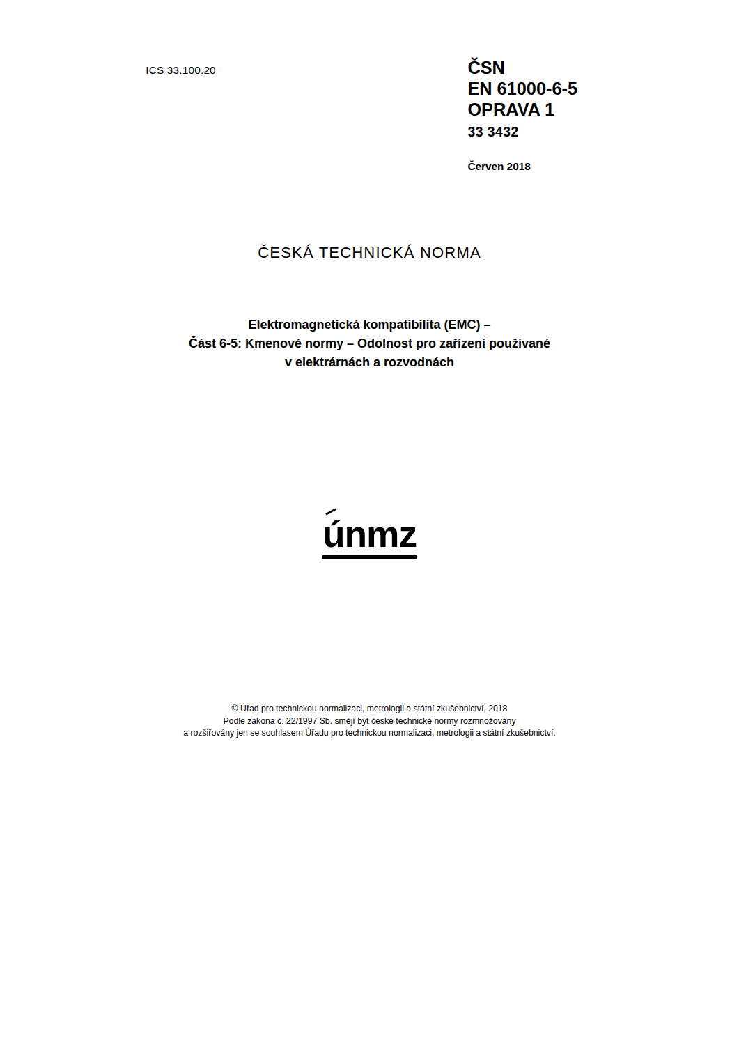ICS 33.100.20
ČSN
EN 61000-6-5
OPRAVA 1
33 3432
Červen 2018
ČESKÁ TECHNICKÁ NORMA
Elektromagnetická kompatibilita (EMC) –
Část 6-5: Kmenové normy – Odolnost pro zařízení používané
v elektrárnách a rozvodnách
únmz
© Úřad pro technickou normalizaci, metrologii a státní zkušebnictví, 2018
Podle zákona č. 22/1997 Sb. smějí být české technické normy rozmnožovány
a rozšiřovány jen se souhlasem Úřadu pro technickou normalizaci, metrologii a státní zkušebnictví.